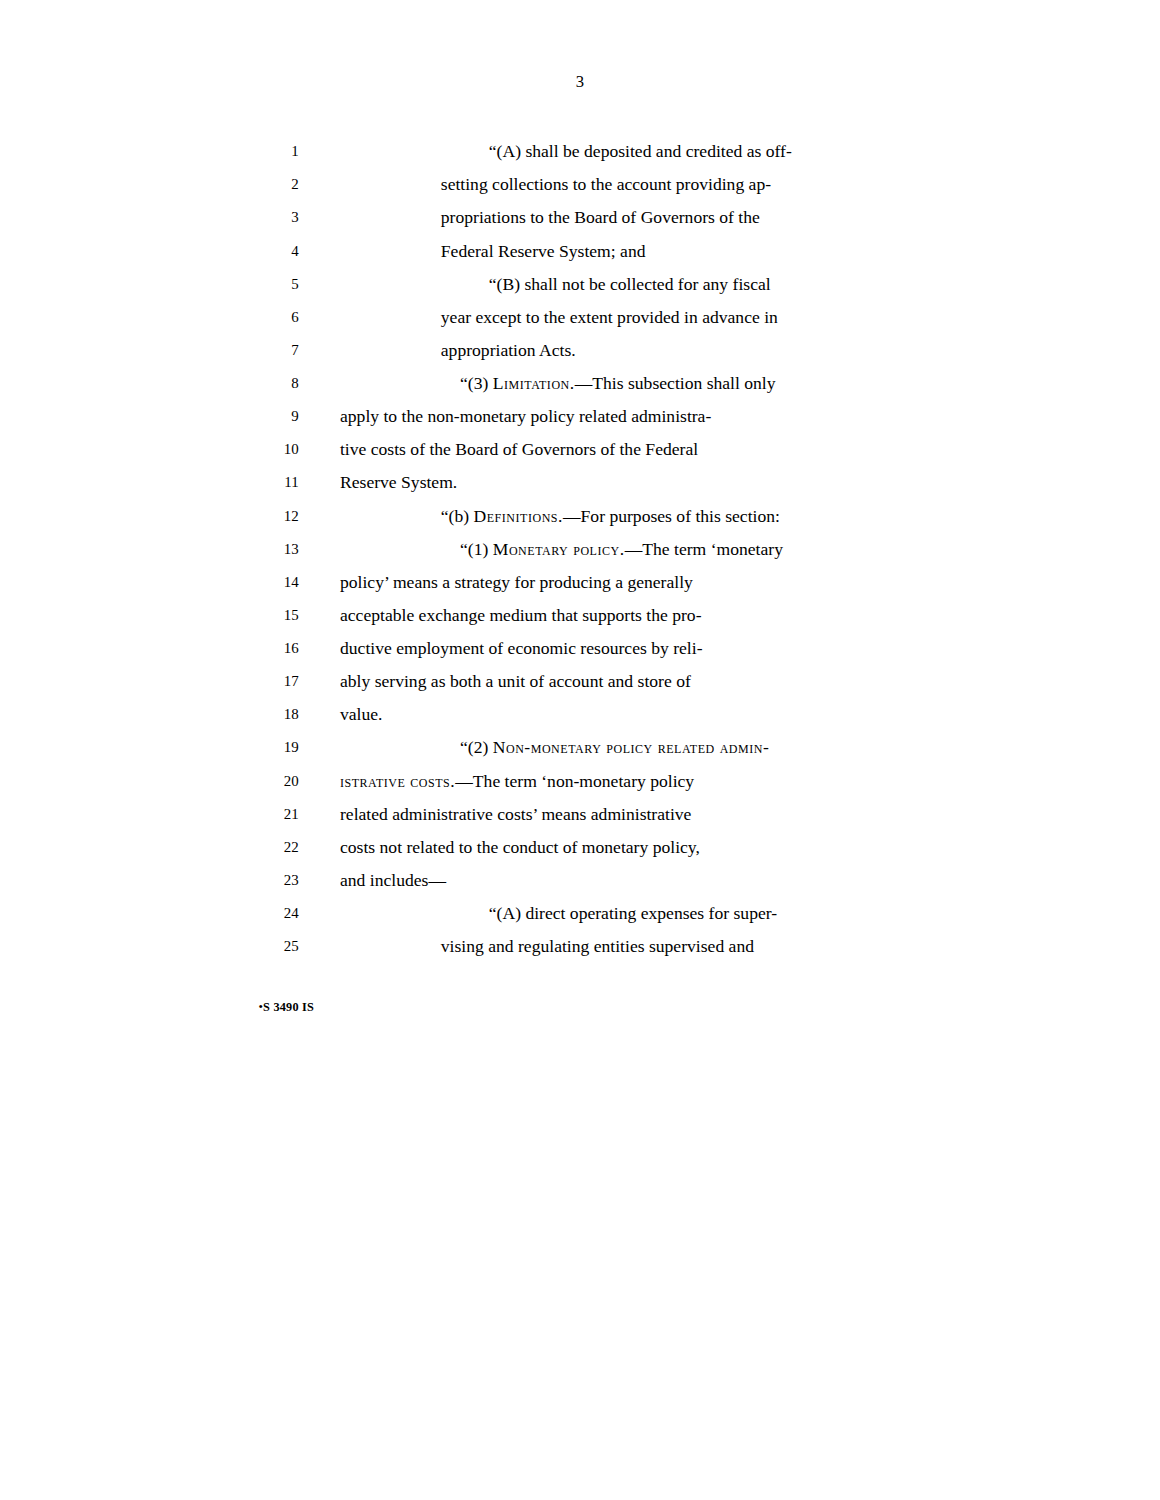3
“(A) shall be deposited and credited as off-
setting collections to the account providing ap-
propriations to the Board of Governors of the
Federal Reserve System; and
“(B) shall not be collected for any fiscal
year except to the extent provided in advance in
appropriation Acts.
“(3) Limitation.—This subsection shall only
apply to the non-monetary policy related administra-
tive costs of the Board of Governors of the Federal
Reserve System.
“(b) Definitions.—For purposes of this section:
“(1) Monetary policy.—The term ‘monetary
policy’ means a strategy for producing a generally
acceptable exchange medium that supports the pro-
ductive employment of economic resources by reli-
ably serving as both a unit of account and store of
value.
“(2) Non-monetary policy related admin-
istrative costs.—The term ‘non-monetary policy
related administrative costs’ means administrative
costs not related to the conduct of monetary policy,
and includes—
“(A) direct operating expenses for super-
vising and regulating entities supervised and
•S 3490 IS